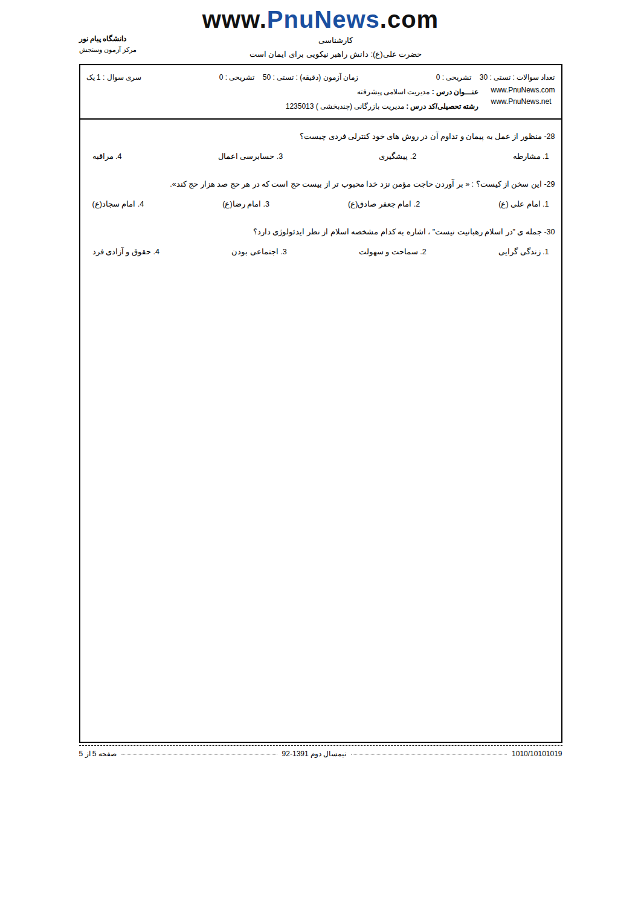www.PnuNews.com
کارشناسی
حضرت علی(ع): دانش راهبر نیکویی برای ایمان است
دانشگاه پیام نور
مرکز آزمون وسنجش
تعداد سوالات : تستی : 30 تشریحی : 0
زمان آزمون (دقیقه) : تستی : 50 تشریحی : 0
سری سوال : 1 یک
www.PnuNews.com
www.PnuNews.net
عنـــوان درس : مدیریت اسلامی پیشرفته
رشته تحصیلی/کد درس : مدیریت بازرگانی (چندبخشی ) 1235013
28- منظور از عمل به پیمان و تداوم آن در روش های خود کنترلی فردی چیست؟
1. مشارطه
2. پیشگیری
3. حسابرسی اعمال
4. مراقبه
29- این سخن از کیست؟ : « بر آوردن حاجت مؤمن نزد خدا محبوب تر از بیست حج است که در هر حج صد هزار حج کند».
1. امام علی (ع)
2. امام جعفر صادق(ع)
3. امام رضا(ع)
4. امام سجاد(ع)
30- جمله ی "در اسلام رهبانیت نیست" ، اشاره به کدام مشخصه اسلام از نظر ایدئولوژی دارد؟
1. زندگی گرایی
2. سماحت و سهولت
3. اجتماعی بودن
4. حقوق و آزادی فرد
1010/10101019
نیمسال دوم 1391-92
صفحه 5 از 5